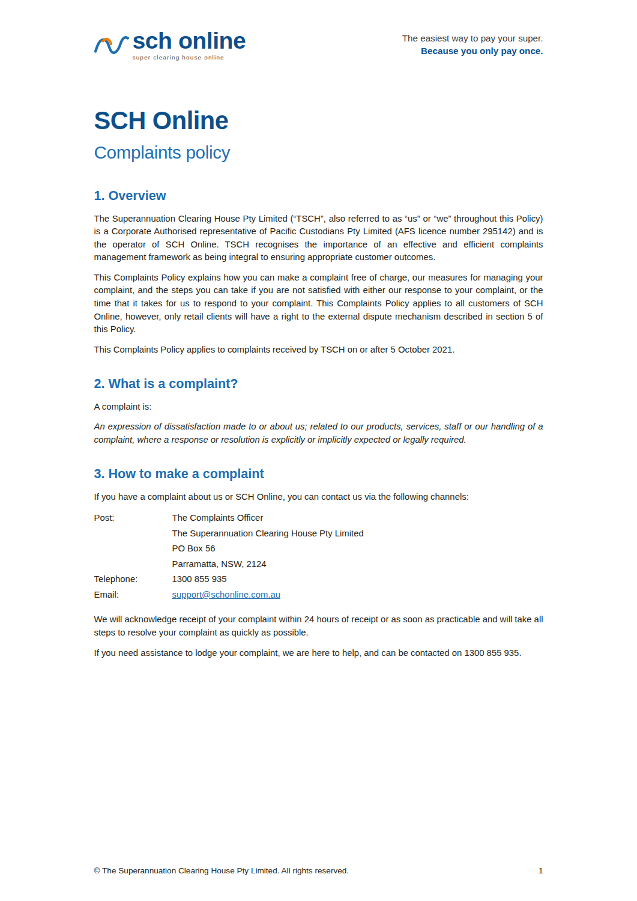sch online super clearing house online
The easiest way to pay your super.
Because you only pay once.
SCH Online
Complaints policy
1. Overview
The Superannuation Clearing House Pty Limited (“TSCH”, also referred to as “us” or “we” throughout this Policy) is a Corporate Authorised representative of Pacific Custodians Pty Limited (AFS licence number 295142) and is the operator of SCH Online. TSCH recognises the importance of an effective and efficient complaints management framework as being integral to ensuring appropriate customer outcomes.
This Complaints Policy explains how you can make a complaint free of charge, our measures for managing your complaint, and the steps you can take if you are not satisfied with either our response to your complaint, or the time that it takes for us to respond to your complaint. This Complaints Policy applies to all customers of SCH Online, however, only retail clients will have a right to the external dispute mechanism described in section 5 of this Policy.
This Complaints Policy applies to complaints received by TSCH on or after 5 October 2021.
2. What is a complaint?
A complaint is:
An expression of dissatisfaction made to or about us; related to our products, services, staff or our handling of a complaint, where a response or resolution is explicitly or implicitly expected or legally required.
3. How to make a complaint
If you have a complaint about us or SCH Online, you can contact us via the following channels:
| Post: | The Complaints Officer |
| | The Superannuation Clearing House Pty Limited |
| | PO Box 56 |
| | Parramatta, NSW, 2124 |
| Telephone: | 1300 855 935 |
| Email: | support@schonline.com.au |
We will acknowledge receipt of your complaint within 24 hours of receipt or as soon as practicable and will take all steps to resolve your complaint as quickly as possible.
If you need assistance to lodge your complaint, we are here to help, and can be contacted on 1300 855 935.
© The Superannuation Clearing House Pty Limited. All rights reserved. 1